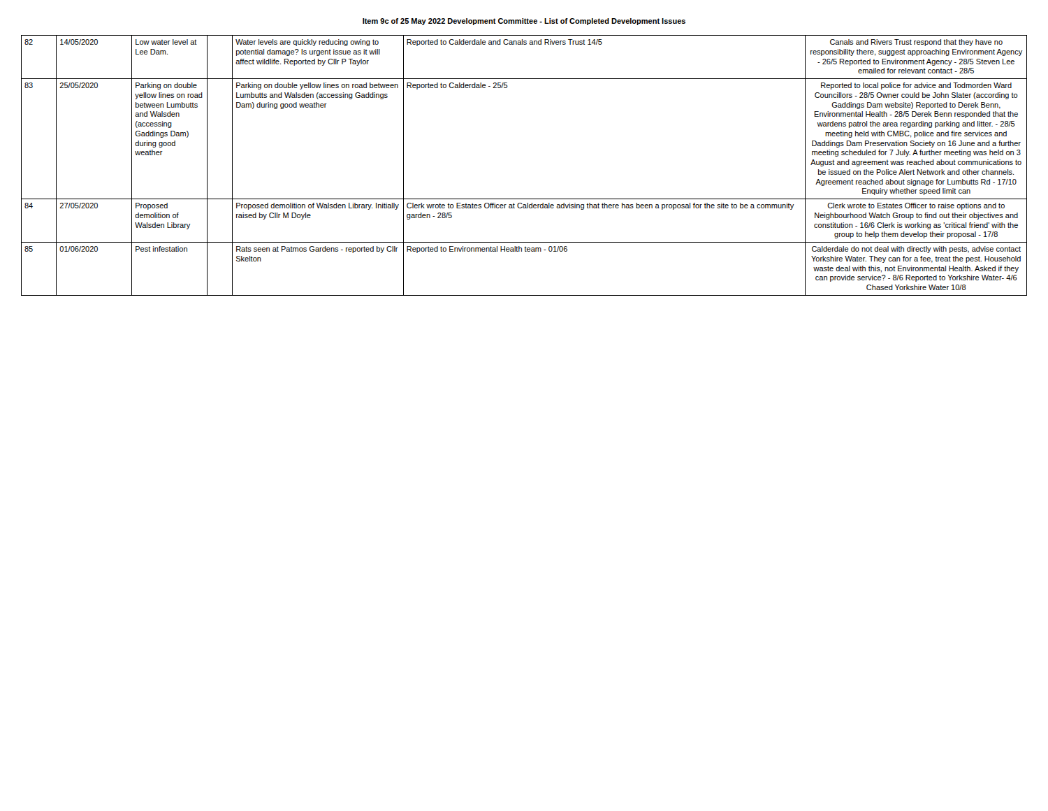Item 9c of 25 May 2022 Development Committee - List of Completed Development Issues
| 82 | 14/05/2020 | Low water level at Lee Dam. | | Water levels are quickly reducing owing to potential damage? Is urgent issue as it will affect wildlife. Reported by Cllr P Taylor | Reported to Calderdale and Canals and Rivers Trust 14/5 | Canals and Rivers Trust respond that they have no responsibility there, suggest approaching Environment Agency - 26/5 Reported to Environment Agency - 28/5 Steven Lee emailed for relevant contact - 28/5 |
| 83 | 25/05/2020 | Parking on double yellow lines on road between Lumbutts and Walsden (accessing Gaddings Dam) during good weather | | Parking on double yellow lines on road between Lumbutts and Walsden (accessing Gaddings Dam) during good weather | Reported to Calderdale - 25/5 | Reported to local police for advice and Todmorden Ward Councillors - 28/5 Owner could be John Slater (according to Gaddings Dam website) Reported to Derek Benn, Environmental Health - 28/5 Derek Benn responded that the wardens patrol the area regarding parking and litter. - 28/5 meeting held with CMBC, police and fire services and Daddings Dam Preservation Society on 16 June and a further meeting scheduled for 7 July. A further meeting was held on 3 August and agreement was reached about communications to be issued on the Police Alert Network and other channels. Agreement reached about signage for Lumbutts Rd - 17/10 Enquiry whether speed limit can |
| 84 | 27/05/2020 | Proposed demolition of Walsden Library | | Proposed demolition of Walsden Library. Initially raised by Cllr M Doyle | Clerk wrote to Estates Officer at Calderdale advising that there has been a proposal for the site to be a community garden - 28/5 | Clerk wrote to Estates Officer to raise options and to Neighbourhood Watch Group to find out their objectives and constitution - 16/6 Clerk is working as 'critical friend' with the group to help them develop their proposal - 17/8 |
| 85 | 01/06/2020 | Pest infestation | | Rats seen at Patmos Gardens - reported by Cllr Skelton | Reported to Environmental Health team - 01/06 | Calderdale do not deal with directly with pests, advise contact Yorkshire Water. They can for a fee, treat the pest. Household waste deal with this, not Environmental Health. Asked if they can provide service? - 8/6 Reported to Yorkshire Water- 4/6 Chased Yorkshire Water 10/8 |